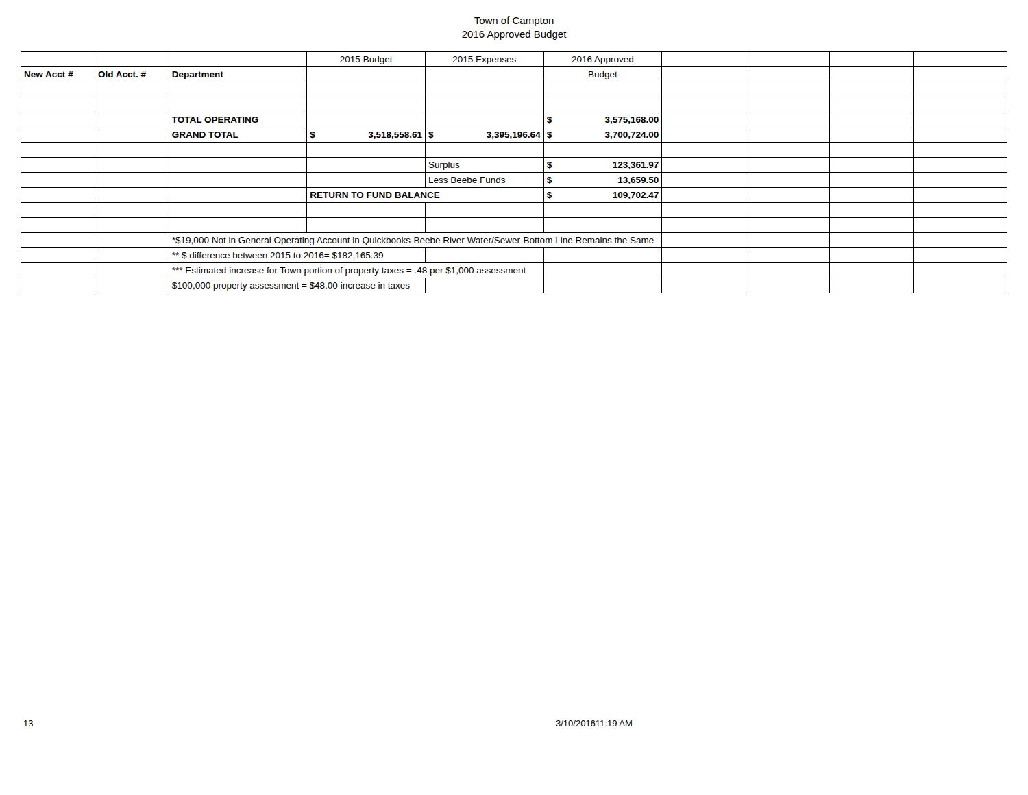Town of Campton
2016 Approved Budget
| | | | 2015 Budget | 2015 Expenses | 2016 Approved | | | | |
| New Acct # | Old Acct. # | Department | | | Budget | | | | |
| | | TOTAL OPERATING | | | $ 3,575,168.00 | | | | |
| | | GRAND TOTAL | $ 3,518,558.61 | $ 3,395,196.64 | $ 3,700,724.00 | | | | |
| | | | | Surplus | $ 123,361.97 | | | | |
| | | | | Less Beebe Funds | $ 13,659.50 | | | | |
| | | | RETURN TO FUND BALANCE | $ 109,702.47 | | | | |
| | | *$19,000 Not in General Operating Account in Quickbooks-Beebe River Water/Sewer-Bottom Line Remains the Same | | | | |
| | | ** $ difference between 2015 to 2016= $182,165.39 | | | | | | |
| | | *** Estimated increase for Town portion of property taxes = .48 per $1,000 assessment | | | | | |
| | | $100,000 property assessment = $48.00 increase in taxes | | | | | | |
13
3/10/201611:19 AM